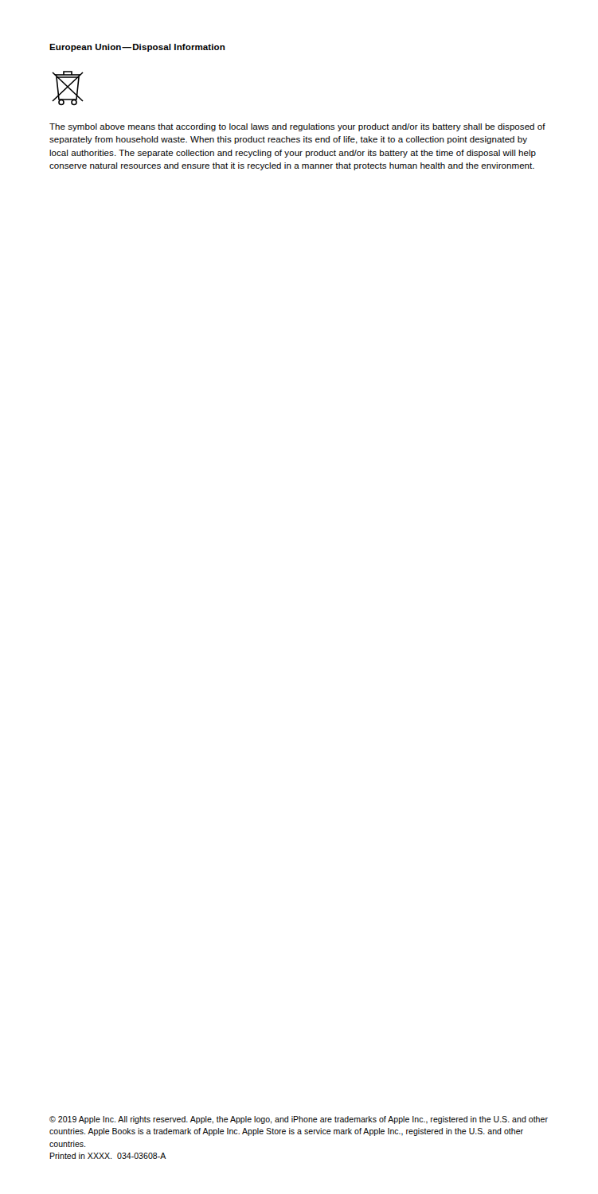European Union — Disposal Information
The symbol above means that according to local laws and regulations your product and/or its battery shall be disposed of separately from household waste. When this product reaches its end of life, take it to a collection point designated by local authorities. The separate collection and recycling of your product and/or its battery at the time of disposal will help conserve natural resources and ensure that it is recycled in a manner that protects human health and the environment.
© 2019 Apple Inc. All rights reserved. Apple, the Apple logo, and iPhone are trademarks of Apple Inc., registered in the U.S. and other countries. Apple Books is a trademark of Apple Inc. Apple Store is a service mark of Apple Inc., registered in the U.S. and other countries.
Printed in XXXX. 034-03608-A